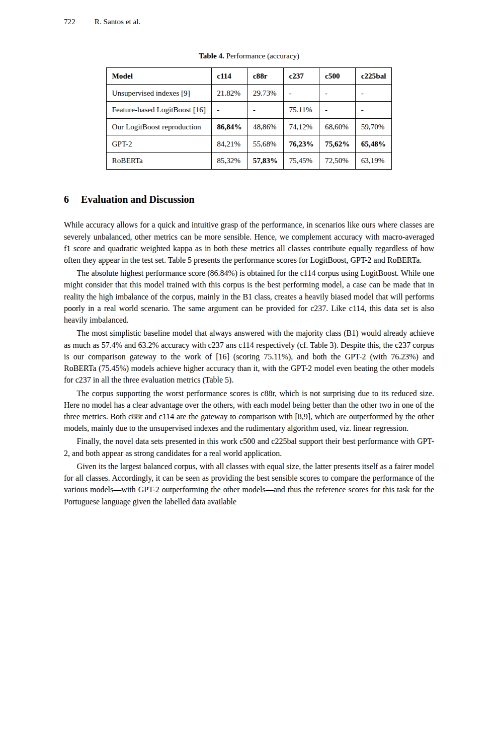722 R. Santos et al.
Table 4. Performance (accuracy)
| Model | c114 | c88r | c237 | c500 | c225bal |
| --- | --- | --- | --- | --- | --- |
| Unsupervised indexes [ 9 ] | 21.82% | 29.73% | - | - | - |
| Feature-based LogitBoost [ 16 ] | - | - | 75.11% | - | - |
| Our LogitBoost reproduction | 86,84% | 48,86% | 74,12% | 68,60% | 59,70% |
| GPT-2 | 84,21% | 55,68% | 76,23% | 75,62% | 65,48% |
| RoBERTa | 85,32% | 57,83% | 75,45% | 72,50% | 63,19% |
6 Evaluation and Discussion
While accuracy allows for a quick and intuitive grasp of the performance, in scenarios like ours where classes are severely unbalanced, other metrics can be more sensible. Hence, we complement accuracy with macro-averaged f1 score and quadratic weighted kappa as in both these metrics all classes contribute equally regardless of how often they appear in the test set. Table 5 presents the performance scores for LogitBoost, GPT-2 and RoBERTa.
The absolute highest performance score (86.84%) is obtained for the c114 corpus using LogitBoost. While one might consider that this model trained with this corpus is the best performing model, a case can be made that in reality the high imbalance of the corpus, mainly in the B1 class, creates a heavily biased model that will performs poorly in a real world scenario. The same argument can be provided for c237. Like c114, this data set is also heavily imbalanced.
The most simplistic baseline model that always answered with the majority class (B1) would already achieve as much as 57.4% and 63.2% accuracy with c237 ans c114 respectively (cf. Table 3). Despite this, the c237 corpus is our comparison gateway to the work of [16] (scoring 75.11%), and both the GPT-2 (with 76.23%) and RoBERTa (75.45%) models achieve higher accuracy than it, with the GPT-2 model even beating the other models for c237 in all the three evaluation metrics (Table 5).
The corpus supporting the worst performance scores is c88r, which is not surprising due to its reduced size. Here no model has a clear advantage over the others, with each model being better than the other two in one of the three metrics. Both c88r and c114 are the gateway to comparison with [8,9], which are outperformed by the other models, mainly due to the unsupervised indexes and the rudimentary algorithm used, viz. linear regression.
Finally, the novel data sets presented in this work c500 and c225bal support their best performance with GPT-2, and both appear as strong candidates for a real world application.
Given its the largest balanced corpus, with all classes with equal size, the latter presents itself as a fairer model for all classes. Accordingly, it can be seen as providing the best sensible scores to compare the performance of the various models—with GPT-2 outperforming the other models—and thus the reference scores for this task for the Portuguese language given the labelled data available